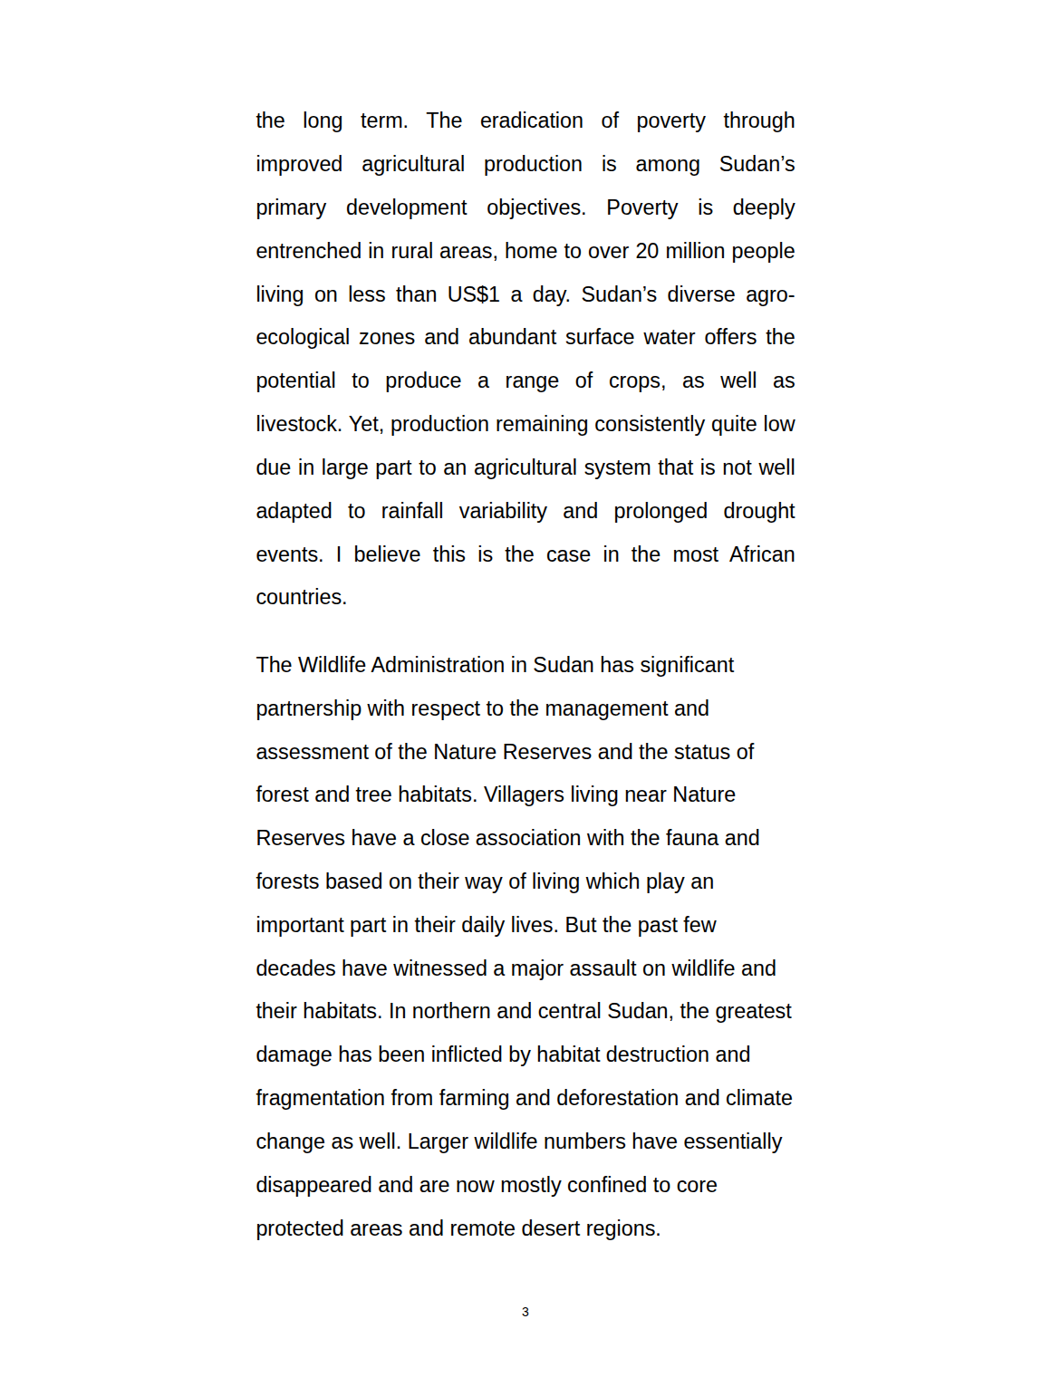the long term. The eradication of poverty through improved agricultural production is among Sudan’s primary development objectives. Poverty is deeply entrenched in rural areas, home to over 20 million people living on less than US$1 a day. Sudan’s diverse agro-ecological zones and abundant surface water offers the potential to produce a range of crops, as well as livestock. Yet, production remaining consistently quite low due in large part to an agricultural system that is not well adapted to rainfall variability and prolonged drought events. I believe this is the case in the most African countries.
The Wildlife Administration in Sudan has significant partnership with respect to the management and assessment of the Nature Reserves and the status of forest and tree habitats. Villagers living near Nature Reserves have a close association with the fauna and forests based on their way of living which play an important part in their daily lives. But the past few decades have witnessed a major assault on wildlife and their habitats. In northern and central Sudan, the greatest damage has been inflicted by habitat destruction and fragmentation from farming and deforestation and climate change as well. Larger wildlife numbers have essentially disappeared and are now mostly confined to core protected areas and remote desert regions.
3